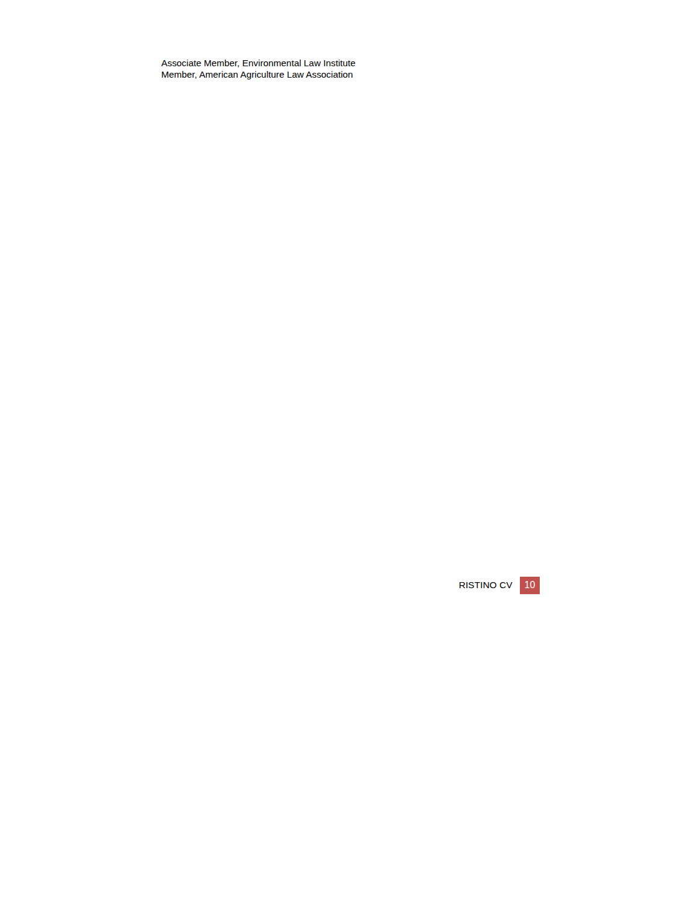Associate Member, Environmental Law Institute
Member, American Agriculture Law Association
RISTINO CV
10